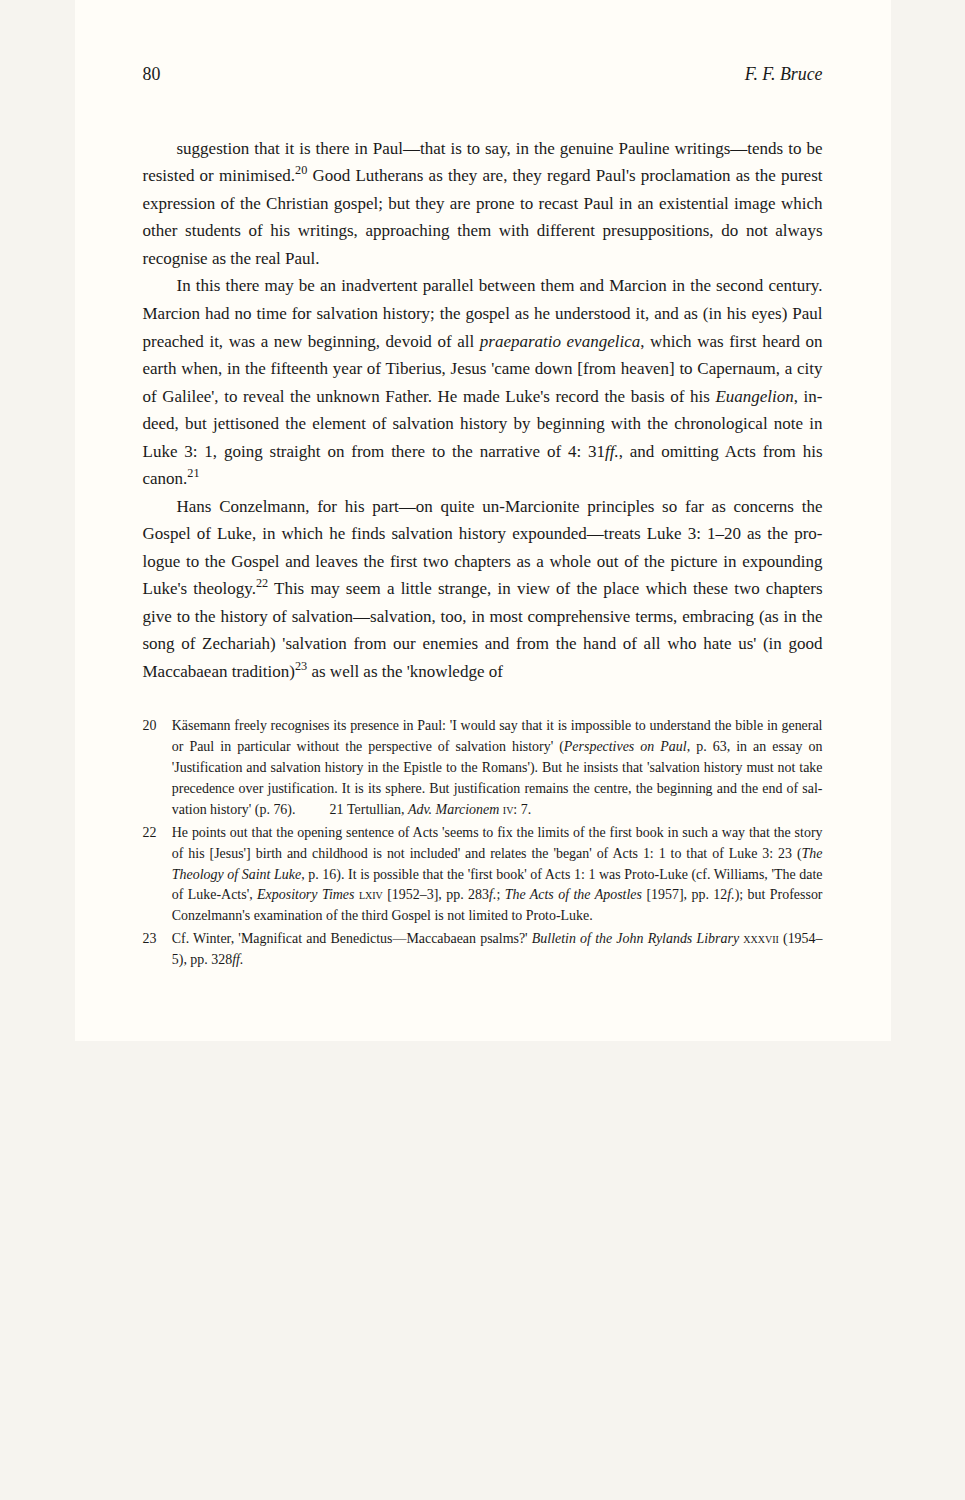80 F. F. Bruce
suggestion that it is there in Paul—that is to say, in the genuine Pauline writings—tends to be resisted or minimised.20 Good Lutherans as they are, they regard Paul's proclamation as the purest expression of the Christian gospel; but they are prone to recast Paul in an existential image which other students of his writings, approaching them with different presuppositions, do not always recognise as the real Paul.
In this there may be an inadvertent parallel between them and Marcion in the second century. Marcion had no time for salvation history; the gospel as he understood it, and as (in his eyes) Paul preached it, was a new beginning, devoid of all praeparatio evangelica, which was first heard on earth when, in the fifteenth year of Tiberius, Jesus 'came down [from heaven] to Capernaum, a city of Galilee', to reveal the unknown Father. He made Luke's record the basis of his Euangelion, indeed, but jettisoned the element of salvation history by beginning with the chronological note in Luke 3: 1, going straight on from there to the narrative of 4: 31ff., and omitting Acts from his canon.21
Hans Conzelmann, for his part—on quite un-Marcionite principles so far as concerns the Gospel of Luke, in which he finds salvation history expounded—treats Luke 3: 1–20 as the prologue to the Gospel and leaves the first two chapters as a whole out of the picture in expounding Luke's theology.22 This may seem a little strange, in view of the place which these two chapters give to the history of salvation—salvation, too, in most comprehensive terms, embracing (as in the song of Zechariah) 'salvation from our enemies and from the hand of all who hate us' (in good Maccabaean tradition)23 as well as the 'knowledge of
20 Käsemann freely recognises its presence in Paul: 'I would say that it is impossible to understand the bible in general or Paul in particular without the perspective of salvation history' (Perspectives on Paul, p. 63, in an essay on 'Justification and salvation history in the Epistle to the Romans'). But he insists that 'salvation history must not take precedence over justification. It is its sphere. But justification remains the centre, the beginning and the end of salvation history' (p. 76). 21 Tertullian, Adv. Marcionem iv: 7.
22 He points out that the opening sentence of Acts 'seems to fix the limits of the first book in such a way that the story of his [Jesus'] birth and childhood is not included' and relates the 'began' of Acts 1: 1 to that of Luke 3: 23 (The Theology of Saint Luke, p. 16). It is possible that the 'first book' of Acts 1: 1 was Proto-Luke (cf. Williams, 'The date of Luke-Acts', Expository Times lxiv [1952–3], pp. 283f.; The Acts of the Apostles [1957], pp. 12f.); but Professor Conzelmann's examination of the third Gospel is not limited to Proto-Luke.
23 Cf. Winter, 'Magnificat and Benedictus—Maccabaean psalms?' Bulletin of the John Rylands Library xxxvii (1954–5), pp. 328ff.